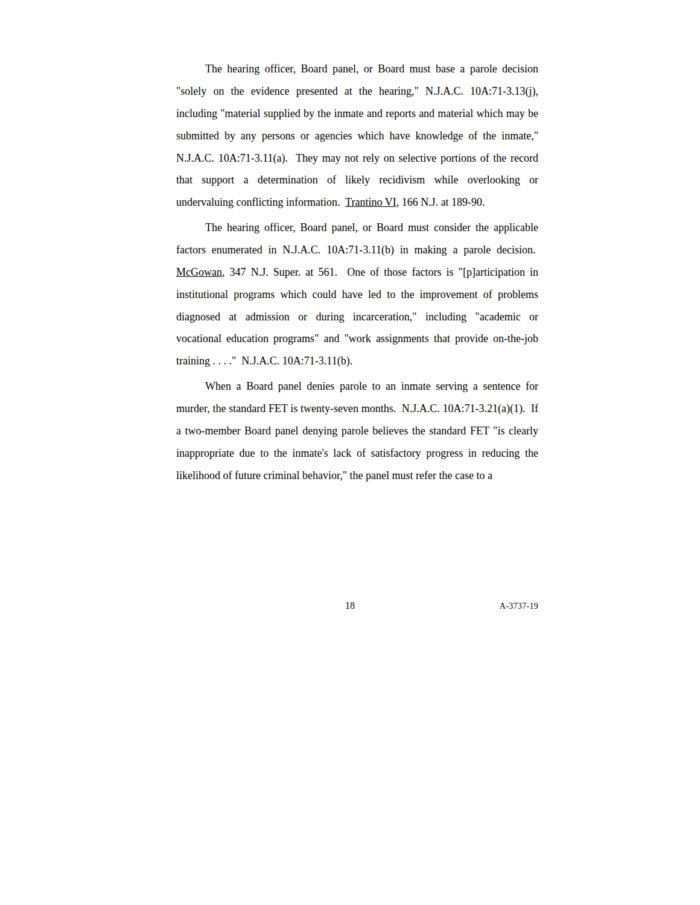The hearing officer, Board panel, or Board must base a parole decision "solely on the evidence presented at the hearing," N.J.A.C. 10A:71-3.13(j), including "material supplied by the inmate and reports and material which may be submitted by any persons or agencies which have knowledge of the inmate," N.J.A.C. 10A:71-3.11(a). They may not rely on selective portions of the record that support a determination of likely recidivism while overlooking or undervaluing conflicting information. Trantino VI, 166 N.J. at 189-90.
The hearing officer, Board panel, or Board must consider the applicable factors enumerated in N.J.A.C. 10A:71-3.11(b) in making a parole decision. McGowan, 347 N.J. Super. at 561. One of those factors is "[p]articipation in institutional programs which could have led to the improvement of problems diagnosed at admission or during incarceration," including "academic or vocational education programs" and "work assignments that provide on-the-job training . . . ." N.J.A.C. 10A:71-3.11(b).
When a Board panel denies parole to an inmate serving a sentence for murder, the standard FET is twenty-seven months. N.J.A.C. 10A:71-3.21(a)(1). If a two-member Board panel denying parole believes the standard FET "is clearly inappropriate due to the inmate's lack of satisfactory progress in reducing the likelihood of future criminal behavior," the panel must refer the case to a
18
A-3737-19